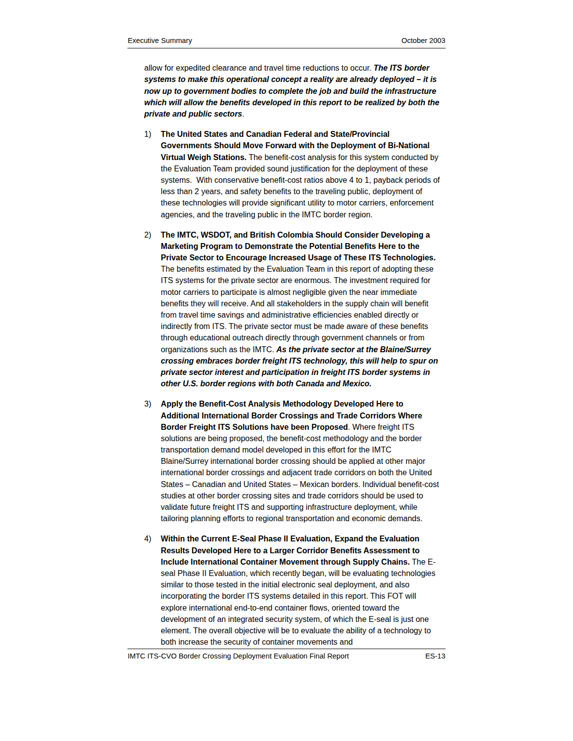Executive Summary
October 2003
allow for expedited clearance and travel time reductions to occur. The ITS border systems to make this operational concept a reality are already deployed – it is now up to government bodies to complete the job and build the infrastructure which will allow the benefits developed in this report to be realized by both the private and public sectors.
The United States and Canadian Federal and State/Provincial Governments Should Move Forward with the Deployment of Bi-National Virtual Weigh Stations. The benefit-cost analysis for this system conducted by the Evaluation Team provided sound justification for the deployment of these systems. With conservative benefit-cost ratios above 4 to 1, payback periods of less than 2 years, and safety benefits to the traveling public, deployment of these technologies will provide significant utility to motor carriers, enforcement agencies, and the traveling public in the IMTC border region.
The IMTC, WSDOT, and British Colombia Should Consider Developing a Marketing Program to Demonstrate the Potential Benefits Here to the Private Sector to Encourage Increased Usage of These ITS Technologies. The benefits estimated by the Evaluation Team in this report of adopting these ITS systems for the private sector are enormous. The investment required for motor carriers to participate is almost negligible given the near immediate benefits they will receive. And all stakeholders in the supply chain will benefit from travel time savings and administrative efficiencies enabled directly or indirectly from ITS. The private sector must be made aware of these benefits through educational outreach directly through government channels or from organizations such as the IMTC. As the private sector at the Blaine/Surrey crossing embraces border freight ITS technology, this will help to spur on private sector interest and participation in freight ITS border systems in other U.S. border regions with both Canada and Mexico.
Apply the Benefit-Cost Analysis Methodology Developed Here to Additional International Border Crossings and Trade Corridors Where Border Freight ITS Solutions have been Proposed. Where freight ITS solutions are being proposed, the benefit-cost methodology and the border transportation demand model developed in this effort for the IMTC Blaine/Surrey international border crossing should be applied at other major international border crossings and adjacent trade corridors on both the United States – Canadian and United States – Mexican borders. Individual benefit-cost studies at other border crossing sites and trade corridors should be used to validate future freight ITS and supporting infrastructure deployment, while tailoring planning efforts to regional transportation and economic demands.
Within the Current E-Seal Phase II Evaluation, Expand the Evaluation Results Developed Here to a Larger Corridor Benefits Assessment to Include International Container Movement through Supply Chains. The E-seal Phase II Evaluation, which recently began, will be evaluating technologies similar to those tested in the initial electronic seal deployment, and also incorporating the border ITS systems detailed in this report. This FOT will explore international end-to-end container flows, oriented toward the development of an integrated security system, of which the E-seal is just one element. The overall objective will be to evaluate the ability of a technology to both increase the security of container movements and
IMTC ITS-CVO Border Crossing Deployment Evaluation Final Report
ES-13